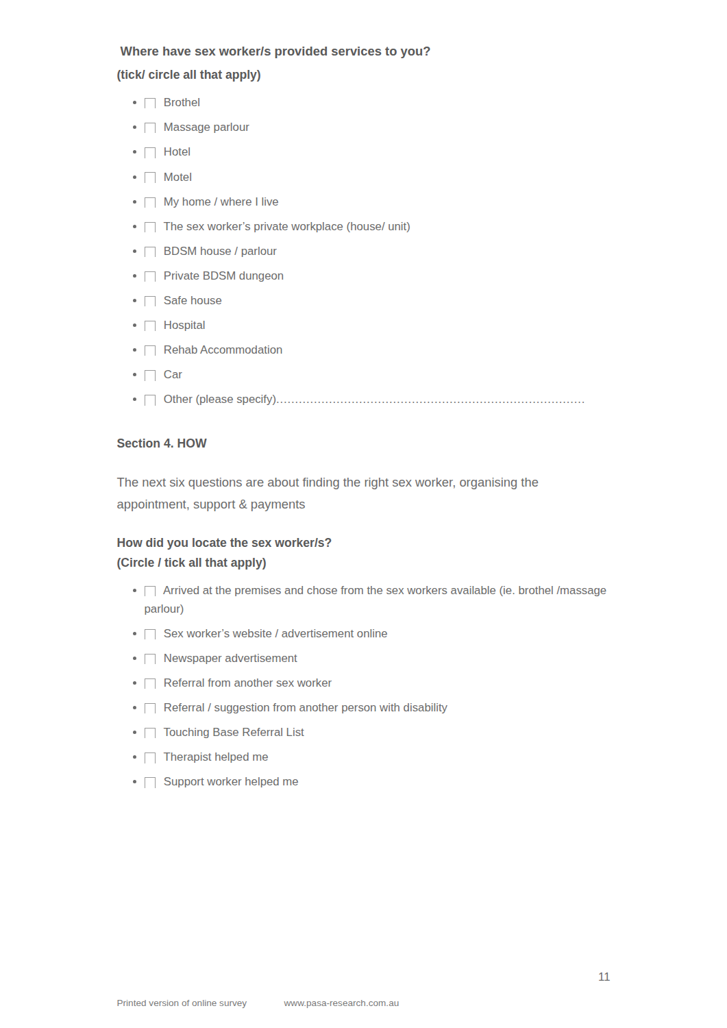Where have sex worker/s provided services to you?
(tick/ circle all that apply)
Brothel
Massage parlour
Hotel
Motel
My home / where I live
The sex worker’s private workplace (house/ unit)
BDSM house / parlour
Private BDSM dungeon
Safe house
Hospital
Rehab Accommodation
Car
Other (please specify)..................................................................................
Section 4. HOW
The next six questions are about finding the right sex worker, organising the appointment, support & payments
How did you locate the sex worker/s?
(Circle / tick all that apply)
Arrived at the premises and chose from the sex workers available (ie. brothel /massage parlour)
Sex worker’s website / advertisement online
Newspaper advertisement
Referral from another sex worker
Referral / suggestion from another person with disability
Touching Base Referral List
Therapist helped me
Support worker helped me
11
Printed version of online survey www.pasa-research.com.au